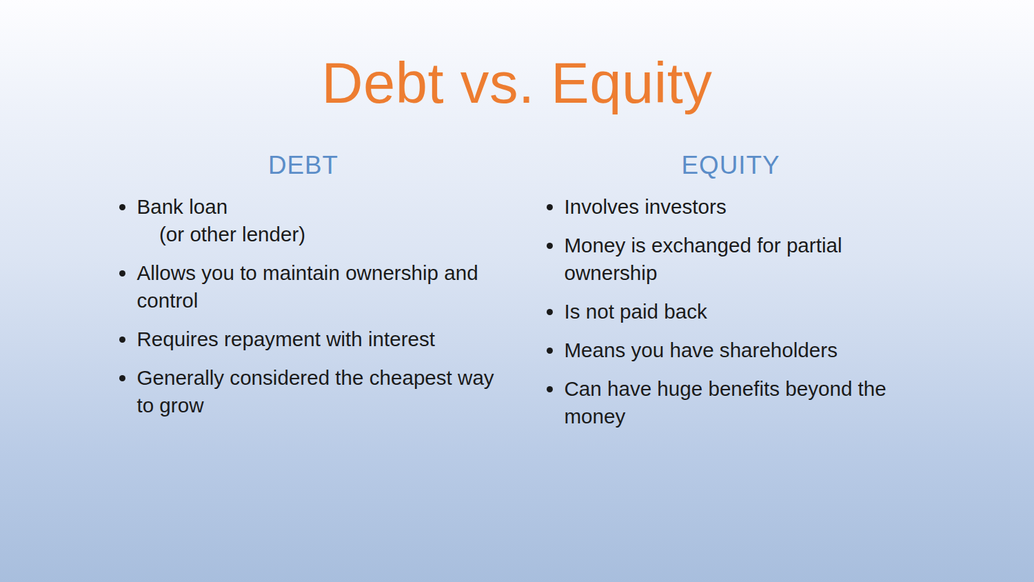Debt vs. Equity
DEBT
Bank loan(or other lender)
Allows you to maintain ownership and control
Requires repayment with interest
Generally considered the cheapest way to grow
EQUITY
Involves investors
Money is exchanged for partial ownership
Is not paid back
Means you have shareholders
Can have huge benefits beyond the money